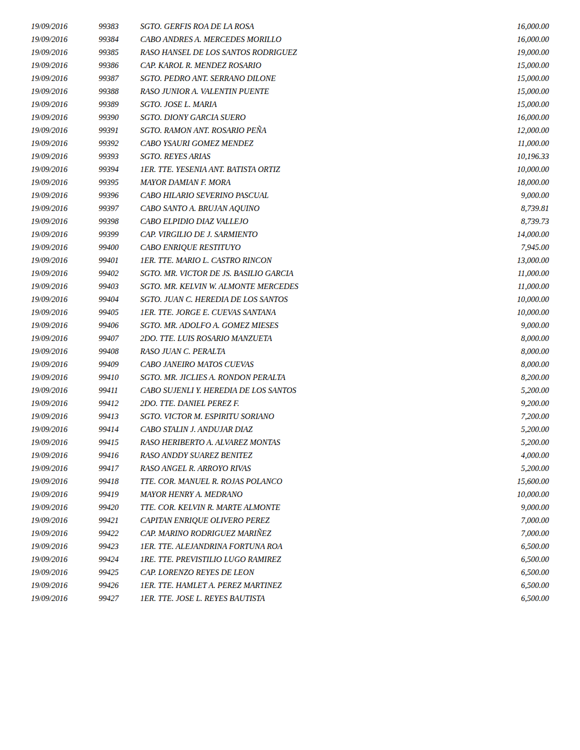| 19/09/2016 | 99383 | SGTO. GERFIS ROA DE LA ROSA | 16,000.00 |
| 19/09/2016 | 99384 | CABO ANDRES A. MERCEDES MORILLO | 16,000.00 |
| 19/09/2016 | 99385 | RASO HANSEL DE LOS SANTOS RODRIGUEZ | 19,000.00 |
| 19/09/2016 | 99386 | CAP. KAROL R. MENDEZ ROSARIO | 15,000.00 |
| 19/09/2016 | 99387 | SGTO. PEDRO ANT. SERRANO DILONE | 15,000.00 |
| 19/09/2016 | 99388 | RASO JUNIOR A. VALENTIN PUENTE | 15,000.00 |
| 19/09/2016 | 99389 | SGTO. JOSE L. MARIA | 15,000.00 |
| 19/09/2016 | 99390 | SGTO. DIONY GARCIA SUERO | 16,000.00 |
| 19/09/2016 | 99391 | SGTO. RAMON ANT. ROSARIO PEÑA | 12,000.00 |
| 19/09/2016 | 99392 | CABO YSAURI GOMEZ MENDEZ | 11,000.00 |
| 19/09/2016 | 99393 | SGTO. REYES ARIAS | 10,196.33 |
| 19/09/2016 | 99394 | 1ER. TTE. YESENIA ANT. BATISTA ORTIZ | 10,000.00 |
| 19/09/2016 | 99395 | MAYOR DAMIAN F. MORA | 18,000.00 |
| 19/09/2016 | 99396 | CABO HILARIO SEVERINO PASCUAL | 9,000.00 |
| 19/09/2016 | 99397 | CABO SANTO A. BRUJAN AQUINO | 8,739.81 |
| 19/09/2016 | 99398 | CABO ELPIDIO DIAZ VALLEJO | 8,739.73 |
| 19/09/2016 | 99399 | CAP. VIRGILIO DE J. SARMIENTO | 14,000.00 |
| 19/09/2016 | 99400 | CABO ENRIQUE RESTITUYO | 7,945.00 |
| 19/09/2016 | 99401 | 1ER. TTE. MARIO L. CASTRO RINCON | 13,000.00 |
| 19/09/2016 | 99402 | SGTO. MR. VICTOR DE JS. BASILIO GARCIA | 11,000.00 |
| 19/09/2016 | 99403 | SGTO. MR. KELVIN W. ALMONTE MERCEDES | 11,000.00 |
| 19/09/2016 | 99404 | SGTO. JUAN C. HEREDIA DE LOS SANTOS | 10,000.00 |
| 19/09/2016 | 99405 | 1ER. TTE. JORGE E. CUEVAS SANTANA | 10,000.00 |
| 19/09/2016 | 99406 | SGTO. MR. ADOLFO A. GOMEZ MIESES | 9,000.00 |
| 19/09/2016 | 99407 | 2DO. TTE. LUIS ROSARIO MANZUETA | 8,000.00 |
| 19/09/2016 | 99408 | RASO JUAN C. PERALTA | 8,000.00 |
| 19/09/2016 | 99409 | CABO JANEIRO MATOS CUEVAS | 8,000.00 |
| 19/09/2016 | 99410 | SGTO. MR. JICLIES A. RONDON PERALTA | 8,200.00 |
| 19/09/2016 | 99411 | CABO SUJENLI Y. HEREDIA DE LOS SANTOS | 5,200.00 |
| 19/09/2016 | 99412 | 2DO. TTE. DANIEL PEREZ F. | 9,200.00 |
| 19/09/2016 | 99413 | SGTO. VICTOR M. ESPIRITU SORIANO | 7,200.00 |
| 19/09/2016 | 99414 | CABO STALIN J. ANDUJAR DIAZ | 5,200.00 |
| 19/09/2016 | 99415 | RASO HERIBERTO A. ALVAREZ MONTAS | 5,200.00 |
| 19/09/2016 | 99416 | RASO ANDDY SUAREZ BENITEZ | 4,000.00 |
| 19/09/2016 | 99417 | RASO ANGEL R. ARROYO RIVAS | 5,200.00 |
| 19/09/2016 | 99418 | TTE. COR. MANUEL R. ROJAS POLANCO | 15,600.00 |
| 19/09/2016 | 99419 | MAYOR HENRY A. MEDRANO | 10,000.00 |
| 19/09/2016 | 99420 | TTE. COR. KELVIN R. MARTE ALMONTE | 9,000.00 |
| 19/09/2016 | 99421 | CAPITAN ENRIQUE OLIVERO PEREZ | 7,000.00 |
| 19/09/2016 | 99422 | CAP. MARINO RODRIGUEZ MARIÑEZ | 7,000.00 |
| 19/09/2016 | 99423 | 1ER. TTE. ALEJANDRINA FORTUNA ROA | 6,500.00 |
| 19/09/2016 | 99424 | 1RE. TTE. PREVISTILIO LUGO RAMIREZ | 6,500.00 |
| 19/09/2016 | 99425 | CAP. LORENZO REYES DE LEON | 6,500.00 |
| 19/09/2016 | 99426 | 1ER. TTE. HAMLET A. PEREZ MARTINEZ | 6,500.00 |
| 19/09/2016 | 99427 | 1ER. TTE. JOSE L. REYES BAUTISTA | 6,500.00 |